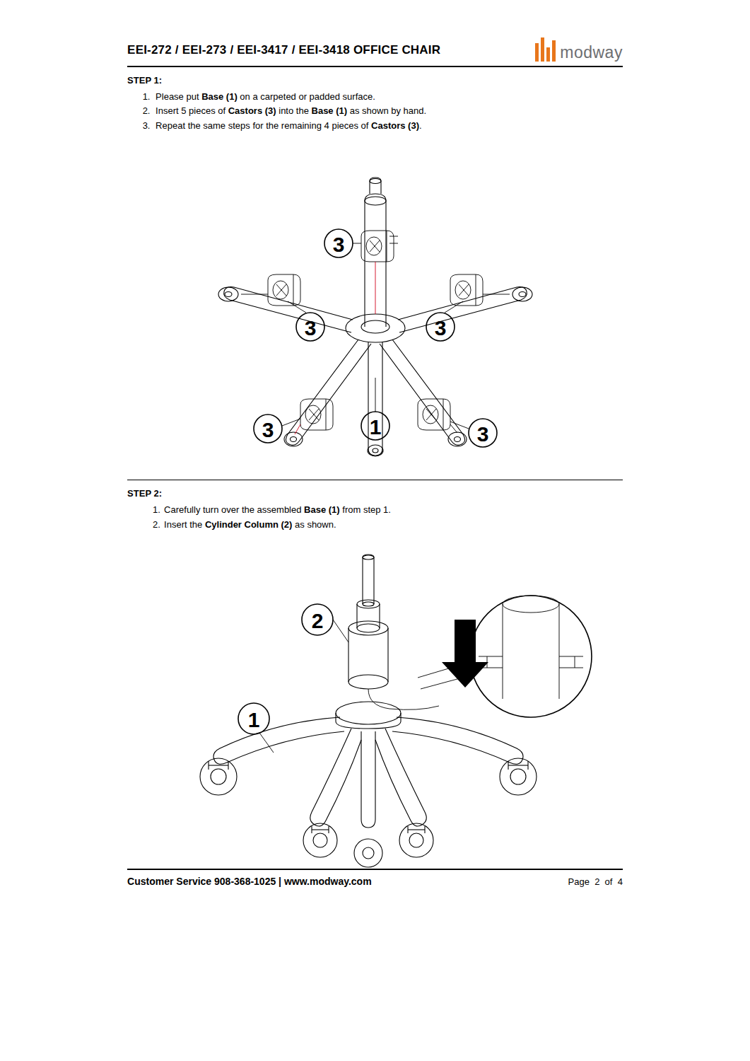EEI-272 / EEI-273 / EEI-3417 / EEI-3418 OFFICE CHAIR
modway
STEP 1:
Please put Base (1) on a carpeted or padded surface.
Insert 5 pieces of Castors (3) into the Base (1) as shown by hand.
Repeat the same steps for the remaining 4 pieces of Castors (3).
3 3 3 3 3 1
STEP 2:
1. Carefully turn over the assembled Base (1) from step 1.
2. Insert the Cylinder Column (2) as shown.
2 1
Customer Service 908-368-1025 | www.modway.com
Page 2 of 4